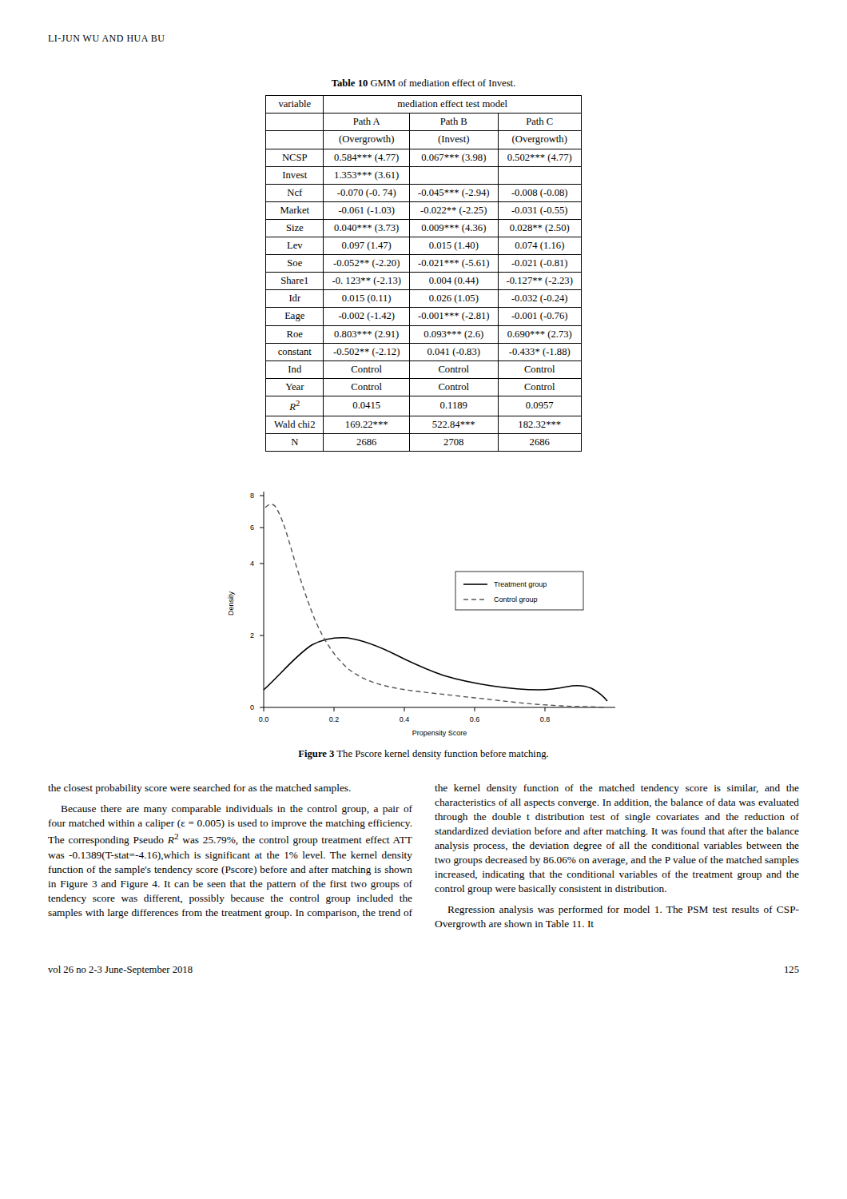LI-JUN WU AND HUA BU
Table 10 GMM of mediation effect of Invest.
| variable | mediation effect test model |
| --- | --- |
| | Path A | Path B | Path C |
| | (Overgrowth) | (Invest) | (Overgrowth) |
| NCSP | 0.584*** (4.77) | 0.067*** (3.98) | 0.502*** (4.77) |
| Invest | 1.353*** (3.61) | | |
| Ncf | -0.070 (-0. 74) | -0.045*** (-2.94) | -0.008 (-0.08) |
| Market | -0.061 (-1.03) | -0.022** (-2.25) | -0.031 (-0.55) |
| Size | 0.040*** (3.73) | 0.009*** (4.36) | 0.028** (2.50) |
| Lev | 0.097 (1.47) | 0.015 (1.40) | 0.074 (1.16) |
| Soe | -0.052** (-2.20) | -0.021*** (-5.61) | -0.021 (-0.81) |
| Share1 | -0. 123** (-2.13) | 0.004 (0.44) | -0.127** (-2.23) |
| Idr | 0.015 (0.11) | 0.026 (1.05) | -0.032 (-0.24) |
| Eage | -0.002 (-1.42) | -0.001*** (-2.81) | -0.001 (-0.76) |
| Roe | 0.803*** (2.91) | 0.093*** (2.6) | 0.690*** (2.73) |
| constant | -0.502** (-2.12) | 0.041 (-0.83) | -0.433* (-1.88) |
| Ind | Control | Control | Control |
| Year | Control | Control | Control |
| R 2 | 0.0415 | 0.1189 | 0.0957 |
| Wald chi2 | 169.22*** | 522.84*** | 182.32*** |
| N | 2686 | 2708 | 2686 |
0 2 4 6 8 0.0 0.2 0.4 0.6 0.8 Propensity Score Density Treatment group Control group
Figure 3 The Pscore kernel density function before matching.
the closest probability score were searched for as the matched samples.
Because there are many comparable individuals in the control group, a pair of four matched within a caliper (ε = 0.005) is used to improve the matching efficiency. The corresponding Pseudo R2 was 25.79%, the control group treatment effect ATT was -0.1389(T-stat=-4.16),which is significant at the 1% level. The kernel density function of the sample's tendency score (Pscore) before and after matching is shown in Figure 3 and Figure 4. It can be seen that the pattern of the first two groups of tendency score was different, possibly because the control group included the samples with large differences from the treatment group. In comparison, the trend of the kernel density function of the matched tendency score is similar, and the characteristics of all aspects converge. In addition, the balance of data was evaluated through the double t distribution test of single covariates and the reduction of standardized deviation before and after matching. It was found that after the balance analysis process, the deviation degree of all the conditional variables between the two groups decreased by 86.06% on average, and the P value of the matched samples increased, indicating that the conditional variables of the treatment group and the control group were basically consistent in distribution.
Regression analysis was performed for model 1. The PSM test results of CSP-Overgrowth are shown in Table 11. It
vol 26 no 2-3 June-September 2018 125